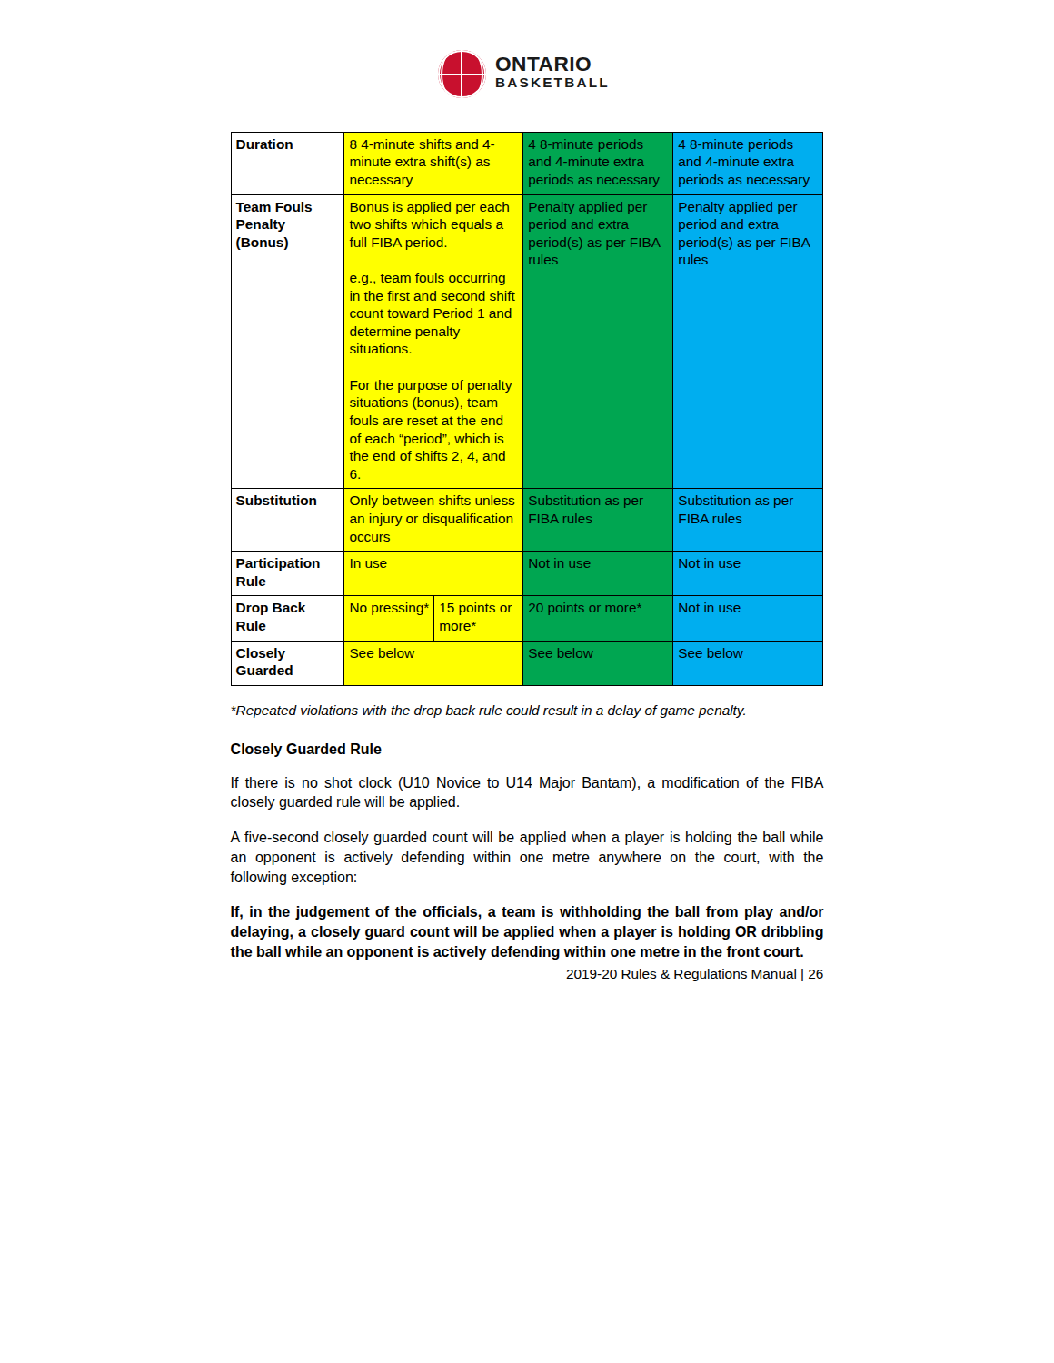ONTARIO
BASKETBALL
| Duration | 8 4-minute shifts and 4-minute extra shift(s) as necessary | 4 8-minute periods and 4-minute extra periods as necessary | 4 8-minute periods and 4-minute extra periods as necessary |
| Team Fouls Penalty (Bonus) | Bonus is applied per each two shifts which equals a full FIBA period. e.g., team fouls occurring in the first and second shift count toward Period 1 and determine penalty situations. For the purpose of penalty situations (bonus), team fouls are reset at the end of each “period”, which is the end of shifts 2, 4, and 6. | Penalty applied per period and extra period(s) as per FIBA rules | Penalty applied per period and extra period(s) as per FIBA rules |
| Substitution | Only between shifts unless an injury or disqualification occurs | Substitution as per FIBA rules | Substitution as per FIBA rules |
| Participation Rule | In use | Not in use | Not in use |
| Drop Back Rule | No pressing* | 15 points or more* | 20 points or more* | Not in use |
| Closely Guarded | See below | See below | See below |
*Repeated violations with the drop back rule could result in a delay of game penalty.
Closely Guarded Rule
If there is no shot clock (U10 Novice to U14 Major Bantam), a modification of the FIBA closely guarded rule will be applied.
A five-second closely guarded count will be applied when a player is holding the ball while an opponent is actively defending within one metre anywhere on the court, with the following exception:
If, in the judgement of the officials, a team is withholding the ball from play and/or delaying, a closely guard count will be applied when a player is holding OR dribbling the ball while an opponent is actively defending within one metre in the front court.
2019-20 Rules & Regulations Manual | 26